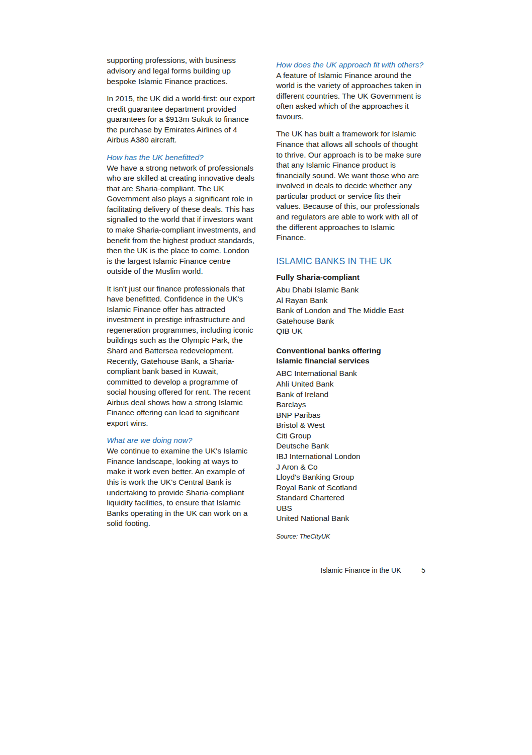supporting professions, with business advisory and legal forms building up bespoke Islamic Finance practices.
In 2015, the UK did a world-first: our export credit guarantee department provided guarantees for a $913m Sukuk to finance the purchase by Emirates Airlines of 4 Airbus A380 aircraft.
How has the UK benefitted?
We have a strong network of professionals who are skilled at creating innovative deals that are Sharia-compliant. The UK Government also plays a significant role in facilitating delivery of these deals. This has signalled to the world that if investors want to make Sharia-compliant investments, and benefit from the highest product standards, then the UK is the place to come. London is the largest Islamic Finance centre outside of the Muslim world.
It isn't just our finance professionals that have benefitted. Confidence in the UK's Islamic Finance offer has attracted investment in prestige infrastructure and regeneration programmes, including iconic buildings such as the Olympic Park, the Shard and Battersea redevelopment. Recently, Gatehouse Bank, a Sharia-compliant bank based in Kuwait, committed to develop a programme of social housing offered for rent. The recent Airbus deal shows how a strong Islamic Finance offering can lead to significant export wins.
What are we doing now?
We continue to examine the UK's Islamic Finance landscape, looking at ways to make it work even better. An example of this is work the UK's Central Bank is undertaking to provide Sharia-compliant liquidity facilities, to ensure that Islamic Banks operating in the UK can work on a solid footing.
How does the UK approach fit with others?
A feature of Islamic Finance around the world is the variety of approaches taken in different countries. The UK Government is often asked which of the approaches it favours.
The UK has built a framework for Islamic Finance that allows all schools of thought to thrive. Our approach is to be make sure that any Islamic Finance product is financially sound. We want those who are involved in deals to decide whether any particular product or service fits their values. Because of this, our professionals and regulators are able to work with all of the different approaches to Islamic Finance.
ISLAMIC BANKS IN THE UK
Fully Sharia-compliant
Abu Dhabi Islamic Bank
Al Rayan Bank
Bank of London and The Middle East
Gatehouse Bank
QIB UK
Conventional banks offering
Islamic financial services
ABC International Bank
Ahli United Bank
Bank of Ireland
Barclays
BNP Paribas
Bristol & West
Citi Group
Deutsche Bank
IBJ International London
J Aron & Co
Lloyd's Banking Group
Royal Bank of Scotland
Standard Chartered
UBS
United National Bank
Source: TheCityUK
Islamic Finance in the UK 5